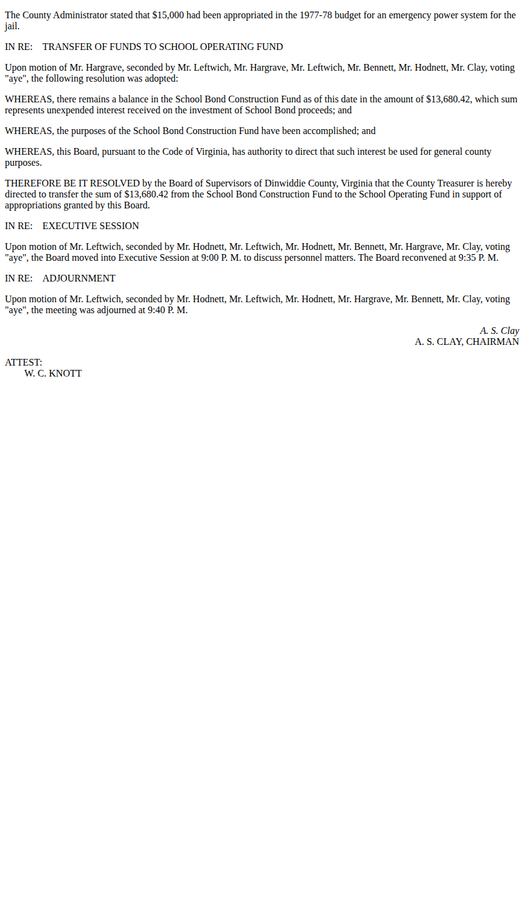The County Administrator stated that $15,000 had been appropriated in the 1977-78 budget for an emergency power system for the jail.
IN RE: TRANSFER OF FUNDS TO SCHOOL OPERATING FUND
Upon motion of Mr. Hargrave, seconded by Mr. Leftwich, Mr. Hargrave, Mr. Leftwich, Mr. Bennett, Mr. Hodnett, Mr. Clay, voting "aye", the following resolution was adopted:
WHEREAS, there remains a balance in the School Bond Construction Fund as of this date in the amount of $13,680.42, which sum represents unexpended interest received on the investment of School Bond proceeds; and
WHEREAS, the purposes of the School Bond Construction Fund have been accomplished; and
WHEREAS, this Board, pursuant to the Code of Virginia, has authority to direct that such interest be used for general county purposes.
THEREFORE BE IT RESOLVED by the Board of Supervisors of Dinwiddie County, Virginia that the County Treasurer is hereby directed to transfer the sum of $13,680.42 from the School Bond Construction Fund to the School Operating Fund in support of appropriations granted by this Board.
IN RE: EXECUTIVE SESSION
Upon motion of Mr. Leftwich, seconded by Mr. Hodnett, Mr. Leftwich, Mr. Hodnett, Mr. Bennett, Mr. Hargrave, Mr. Clay, voting "aye", the Board moved into Executive Session at 9:00 P. M. to discuss personnel matters. The Board reconvened at 9:35 P. M.
IN RE: ADJOURNMENT
Upon motion of Mr. Leftwich, seconded by Mr. Hodnett, Mr. Leftwich, Mr. Hodnett, Mr. Hargrave, Mr. Bennett, Mr. Clay, voting "aye", the meeting was adjourned at 9:40 P. M.
A. S. Clay
A. S. CLAY, CHAIRMAN
ATTEST:
W. C. KNOTT